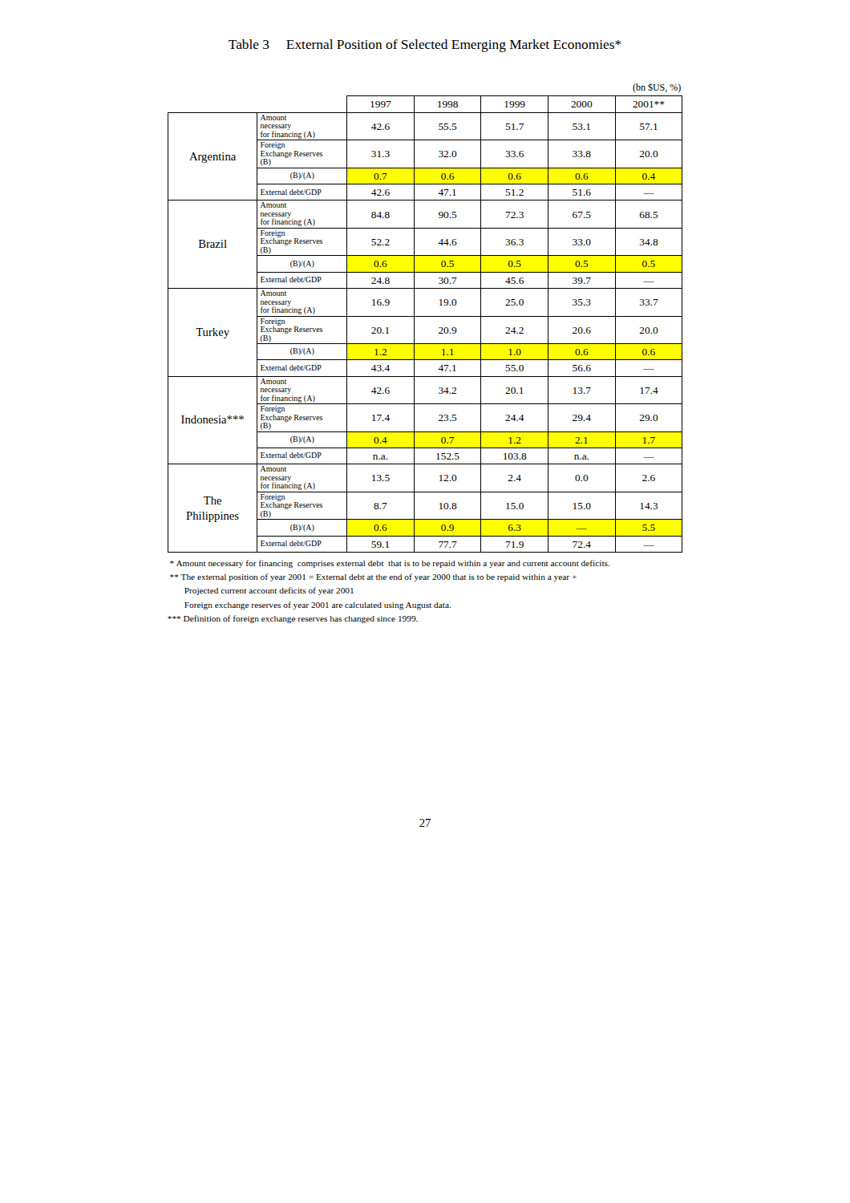Table 3 External Position of Selected Emerging Market Economies*
(bn $US, %)
| | | 1997 | 1998 | 1999 | 2000 | 2001** |
| --- | --- | --- | --- | --- | --- | --- |
| Argentina | Amount necessary for financing (A) | 42.6 | 55.5 | 51.7 | 53.1 | 57.1 |
| Foreign Exchange Reserves (B) | 31.3 | 32.0 | 33.6 | 33.8 | 20.0 |
| (B)/(A) | 0.7 | 0.6 | 0.6 | 0.6 | 0.4 |
| External debt/GDP | 42.6 | 47.1 | 51.2 | 51.6 | — |
| Brazil | Amount necessary for financing (A) | 84.8 | 90.5 | 72.3 | 67.5 | 68.5 |
| Foreign Exchange Reserves (B) | 52.2 | 44.6 | 36.3 | 33.0 | 34.8 |
| (B)/(A) | 0.6 | 0.5 | 0.5 | 0.5 | 0.5 |
| External debt/GDP | 24.8 | 30.7 | 45.6 | 39.7 | — |
| Turkey | Amount necessary for financing (A) | 16.9 | 19.0 | 25.0 | 35.3 | 33.7 |
| Foreign Exchange Reserves (B) | 20.1 | 20.9 | 24.2 | 20.6 | 20.0 |
| (B)/(A) | 1.2 | 1.1 | 1.0 | 0.6 | 0.6 |
| External debt/GDP | 43.4 | 47.1 | 55.0 | 56.6 | — |
| Indonesia*** | Amount necessary for financing (A) | 42.6 | 34.2 | 20.1 | 13.7 | 17.4 |
| Foreign Exchange Reserves (B) | 17.4 | 23.5 | 24.4 | 29.4 | 29.0 |
| (B)/(A) | 0.4 | 0.7 | 1.2 | 2.1 | 1.7 |
| External debt/GDP | n.a. | 152.5 | 103.8 | n.a. | — |
| The Philippines | Amount necessary for financing (A) | 13.5 | 12.0 | 2.4 | 0.0 | 2.6 |
| Foreign Exchange Reserves (B) | 8.7 | 10.8 | 15.0 | 15.0 | 14.3 |
| (B)/(A) | 0.6 | 0.9 | 6.3 | — | 5.5 |
| External debt/GDP | 59.1 | 77.7 | 71.9 | 72.4 | — |
* Amount necessary for financing comprises external debt that is to be repaid within a year and current account deficits.
** The external position of year 2001 = External debt at the end of year 2000 that is to be repaid within a year +
Projected current account deficits of year 2001
Foreign exchange reserves of year 2001 are calculated using August data.
*** Definition of foreign exchange reserves has changed since 1999.
27